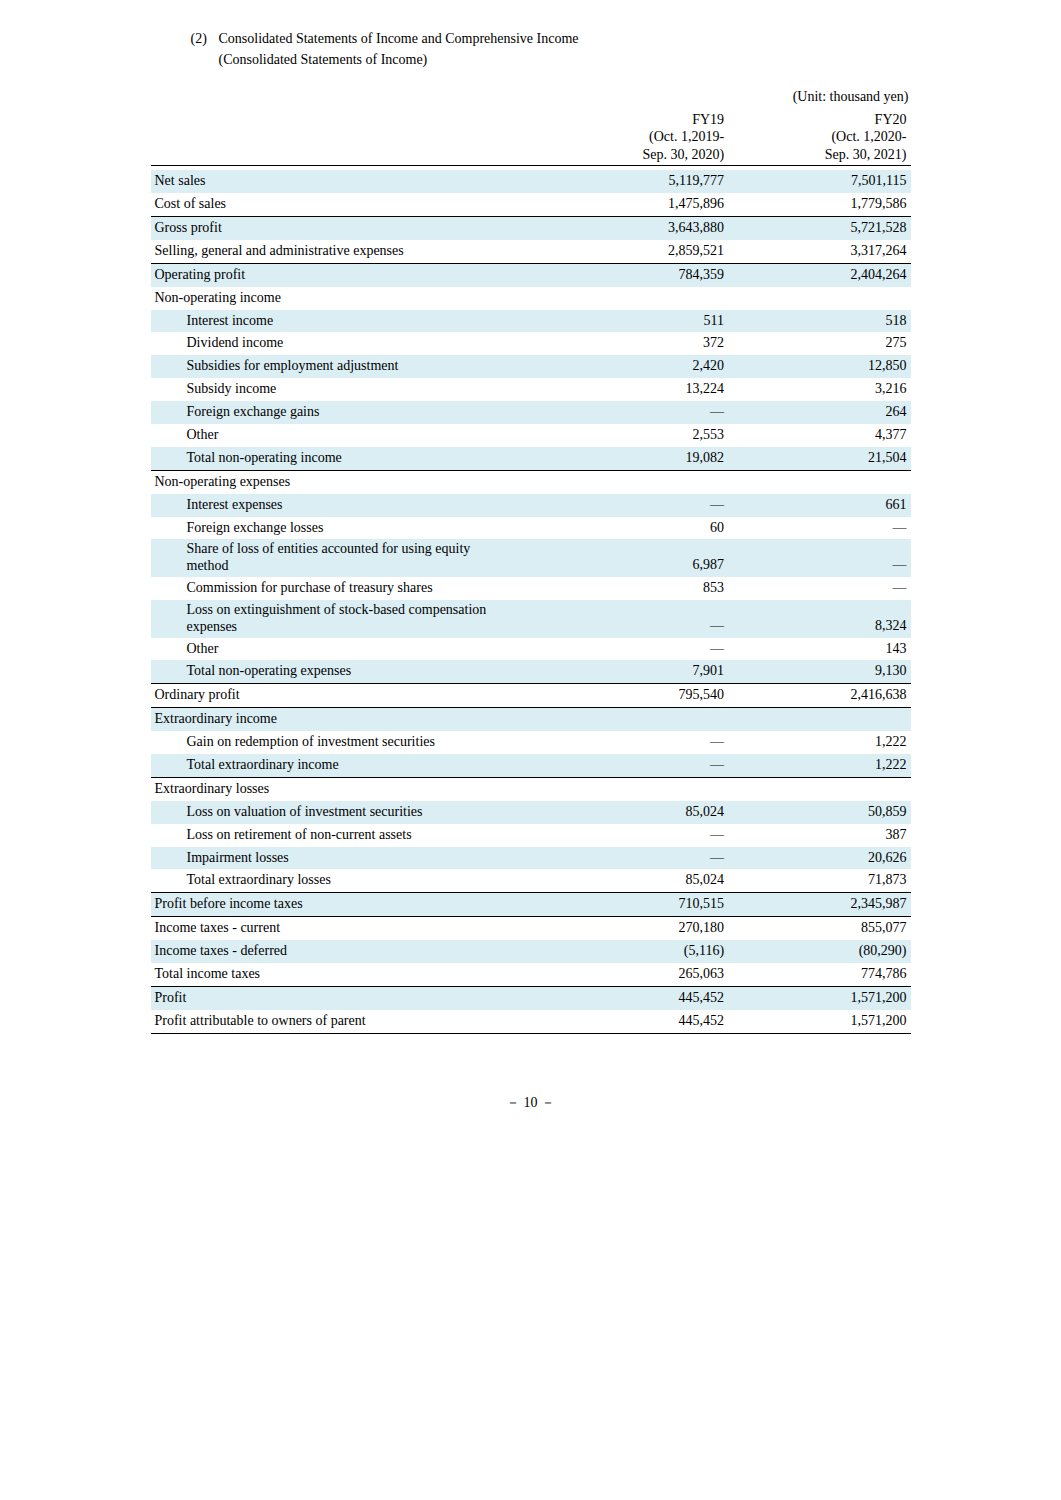(2) Consolidated Statements of Income and Comprehensive Income
(Consolidated Statements of Income)
(Unit: thousand yen)
| | FY19 (Oct. 1,2019- Sep. 30, 2020) | FY20 (Oct. 1,2020- Sep. 30, 2021) |
| --- | --- | --- |
| Net sales | 5,119,777 | 7,501,115 |
| Cost of sales | 1,475,896 | 1,779,586 |
| Gross profit | 3,643,880 | 5,721,528 |
| Selling, general and administrative expenses | 2,859,521 | 3,317,264 |
| Operating profit | 784,359 | 2,404,264 |
| Non-operating income | | |
| Interest income | 511 | 518 |
| Dividend income | 372 | 275 |
| Subsidies for employment adjustment | 2,420 | 12,850 |
| Subsidy income | 13,224 | 3,216 |
| Foreign exchange gains | — | 264 |
| Other | 2,553 | 4,377 |
| Total non-operating income | 19,082 | 21,504 |
| Non-operating expenses | | |
| Interest expenses | — | 661 |
| Foreign exchange losses | 60 | — |
| Share of loss of entities accounted for using equity method | 6,987 | — |
| Commission for purchase of treasury shares | 853 | — |
| Loss on extinguishment of stock-based compensation expenses | — | 8,324 |
| Other | — | 143 |
| Total non-operating expenses | 7,901 | 9,130 |
| Ordinary profit | 795,540 | 2,416,638 |
| Extraordinary income | | |
| Gain on redemption of investment securities | — | 1,222 |
| Total extraordinary income | — | 1,222 |
| Extraordinary losses | | |
| Loss on valuation of investment securities | 85,024 | 50,859 |
| Loss on retirement of non-current assets | — | 387 |
| Impairment losses | — | 20,626 |
| Total extraordinary losses | 85,024 | 71,873 |
| Profit before income taxes | 710,515 | 2,345,987 |
| Income taxes - current | 270,180 | 855,077 |
| Income taxes - deferred | (5,116) | (80,290) |
| Total income taxes | 265,063 | 774,786 |
| Profit | 445,452 | 1,571,200 |
| Profit attributable to owners of parent | 445,452 | 1,571,200 |
－ 10 －